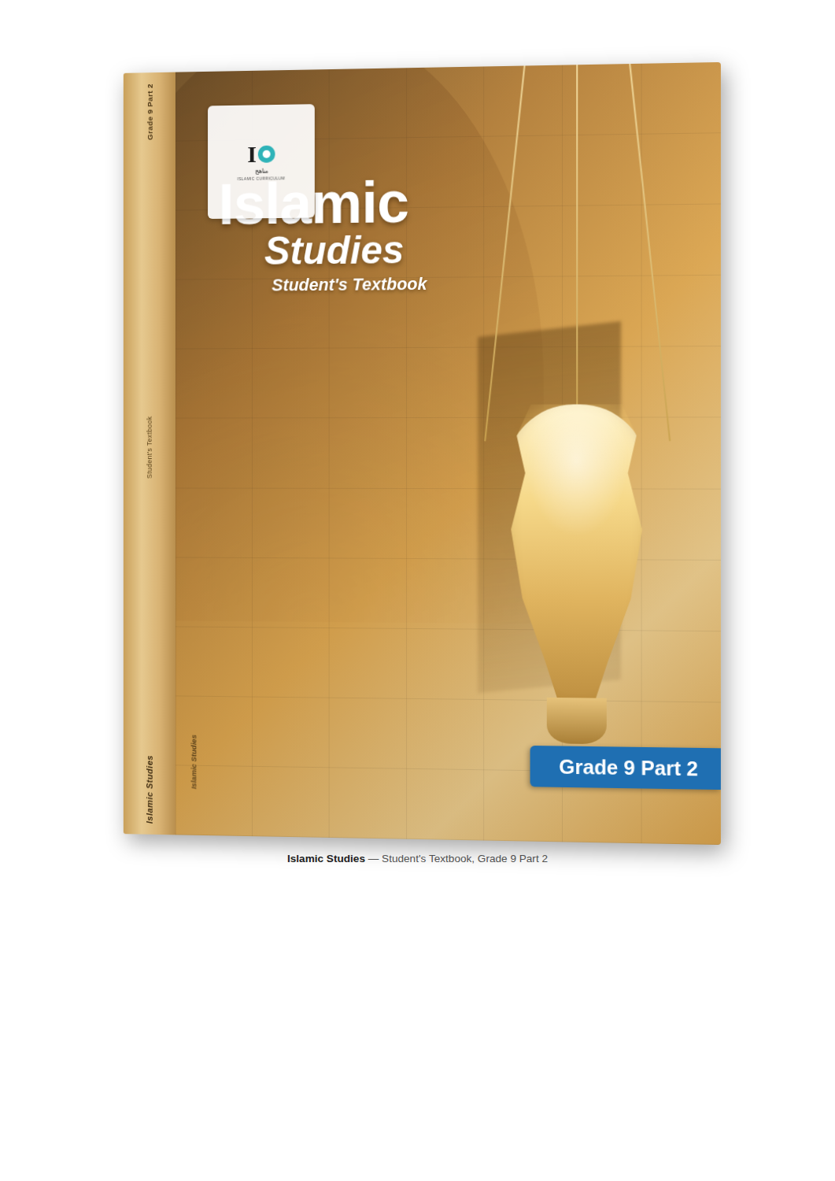Grade 9 Part 2 Student's Textbook Islamic Studies
I مناهج Islamic Curriculum
Islamic
Studies
Student's Textbook
Islamic Studies
Grade 9 Part 2
Islamic Studies — Student's Textbook, Grade 9 Part 2